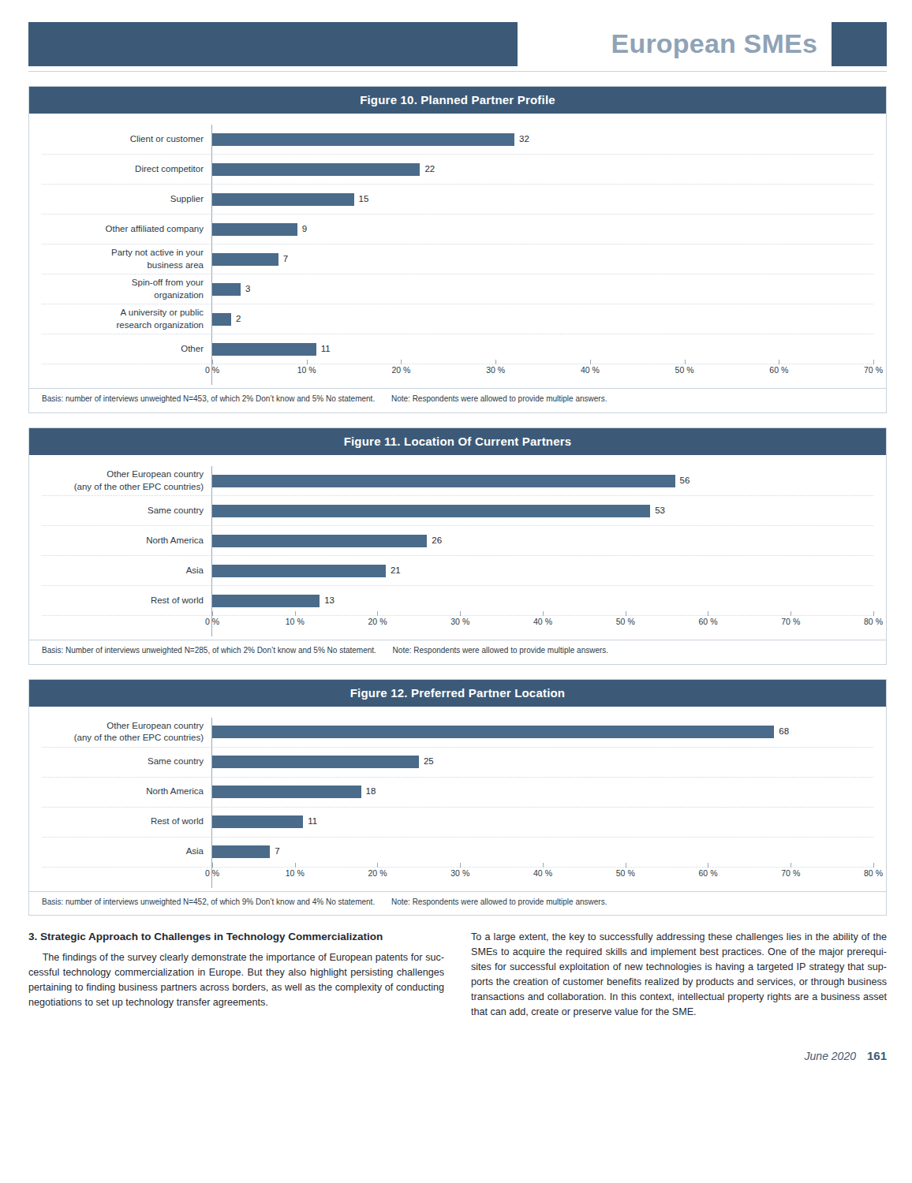European SMEs
Figure 10. Planned Partner Profile
Client or customer
32
Direct competitor
22
Supplier
15
Other affiliated company
9
Party not active in your
business area
7
Spin-off from your
organization
3
A university or public
research organization
2
Other
11
0 %
10 %
20 %
30 %
40 %
50 %
60 %
70 %
Basis: number of interviews unweighted N=453, of which 2% Don’t know and 5% No statement. Note: Respondents were allowed to provide multiple answers.
Figure 11. Location Of Current Partners
Other European country
(any of the other EPC countries)
56
Same country
53
North America
26
Asia
21
Rest of world
13
0 %
10 %
20 %
30 %
40 %
50 %
60 %
70 %
80 %
Basis: Number of interviews unweighted N=285, of which 2% Don’t know and 5% No statement. Note: Respondents were allowed to provide multiple answers.
Figure 12. Preferred Partner Location
Other European country
(any of the other EPC countries)
68
Same country
25
North America
18
Rest of world
11
Asia
7
0 %
10 %
20 %
30 %
40 %
50 %
60 %
70 %
80 %
Basis: number of interviews unweighted N=452, of which 9% Don’t know and 4% No statement. Note: Respondents were allowed to provide multiple answers.
3. Strategic Approach to Challenges in Technology Commercialization
The findings of the survey clearly demonstrate the importance of European patents for successful technology commercialization in Europe. But they also highlight persisting challenges pertaining to finding business partners across borders, as well as the complexity of conducting negotiations to set up technology transfer agreements.
To a large extent, the key to successfully addressing these challenges lies in the ability of the SMEs to acquire the required skills and implement best practices. One of the major prerequisites for successful exploitation of new technologies is having a targeted IP strategy that supports the creation of customer benefits realized by products and services, or through business transactions and collaboration. In this context, intellectual property rights are a business asset that can add, create or preserve value for the SME.
June 2020
161